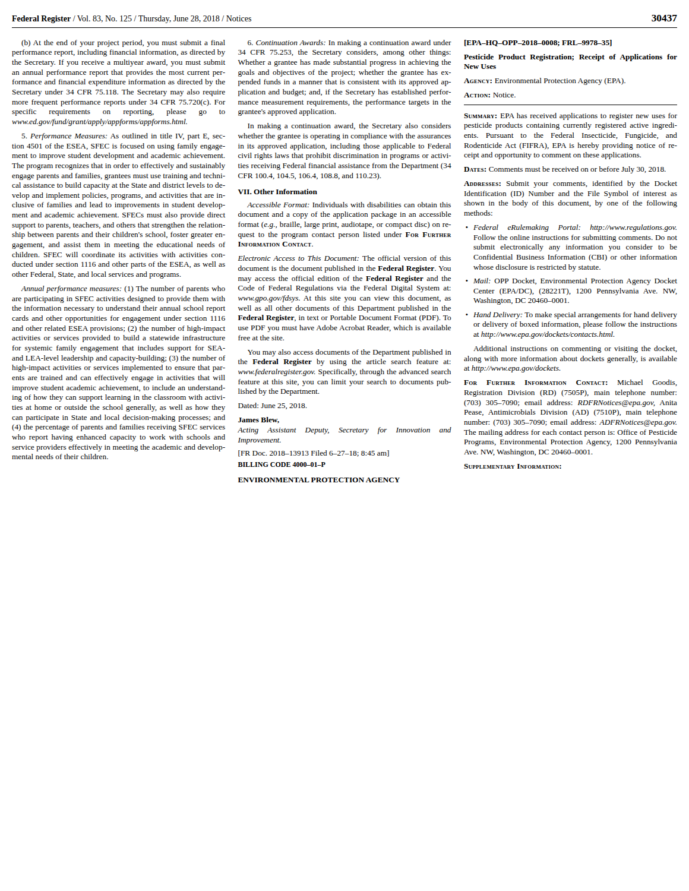Federal Register / Vol. 83, No. 125 / Thursday, June 28, 2018 / Notices
30437
(b) At the end of your project period, you must submit a final performance report, including financial information, as directed by the Secretary. If you receive a multiyear award, you must submit an annual performance report that provides the most current performance and financial expenditure information as directed by the Secretary under 34 CFR 75.118. The Secretary may also require more frequent performance reports under 34 CFR 75.720(c). For specific requirements on reporting, please go to www.ed.gov/fund/grant/apply/appforms/appforms.html.
5. Performance Measures: As outlined in title IV, part E, section 4501 of the ESEA, SFEC is focused on using family engagement to improve student development and academic achievement. The program recognizes that in order to effectively and sustainably engage parents and families, grantees must use training and technical assistance to build capacity at the State and district levels to develop and implement policies, programs, and activities that are inclusive of families and lead to improvements in student development and academic achievement. SFECs must also provide direct support to parents, teachers, and others that strengthen the relationship between parents and their children's school, foster greater engagement, and assist them in meeting the educational needs of children. SFEC will coordinate its activities with activities conducted under section 1116 and other parts of the ESEA, as well as other Federal, State, and local services and programs.
Annual performance measures: (1) The number of parents who are participating in SFEC activities designed to provide them with the information necessary to understand their annual school report cards and other opportunities for engagement under section 1116 and other related ESEA provisions; (2) the number of high-impact activities or services provided to build a statewide infrastructure for systemic family engagement that includes support for SEA- and LEA-level leadership and capacity-building; (3) the number of high-impact activities or services implemented to ensure that parents are trained and can effectively engage in activities that will improve student academic achievement, to include an understanding of how they can support learning in the classroom with activities at home or outside the school generally, as well as how they can participate in State and local decision-making processes; and (4) the percentage of parents and families receiving SFEC services who report having enhanced capacity to work with schools and service providers effectively in meeting the academic and developmental needs of their children.
6. Continuation Awards: In making a continuation award under 34 CFR 75.253, the Secretary considers, among other things: Whether a grantee has made substantial progress in achieving the goals and objectives of the project; whether the grantee has expended funds in a manner that is consistent with its approved application and budget; and, if the Secretary has established performance measurement requirements, the performance targets in the grantee's approved application.
In making a continuation award, the Secretary also considers whether the grantee is operating in compliance with the assurances in its approved application, including those applicable to Federal civil rights laws that prohibit discrimination in programs or activities receiving Federal financial assistance from the Department (34 CFR 100.4, 104.5, 106.4, 108.8, and 110.23).
VII. Other Information
Accessible Format: Individuals with disabilities can obtain this document and a copy of the application package in an accessible format (e.g., braille, large print, audiotape, or compact disc) on request to the program contact person listed under For Further Information Contact.
Electronic Access to This Document: The official version of this document is the document published in the Federal Register. You may access the official edition of the Federal Register and the Code of Federal Regulations via the Federal Digital System at: www.gpo.gov/fdsys. At this site you can view this document, as well as all other documents of this Department published in the Federal Register, in text or Portable Document Format (PDF). To use PDF you must have Adobe Acrobat Reader, which is available free at the site.
You may also access documents of the Department published in the Federal Register by using the article search feature at: www.federalregister.gov. Specifically, through the advanced search feature at this site, you can limit your search to documents published by the Department.
Dated: June 25, 2018.
James Blew,
Acting Assistant Deputy, Secretary for Innovation and Improvement.
[FR Doc. 2018–13913 Filed 6–27–18; 8:45 am]
BILLING CODE 4000–01–P
ENVIRONMENTAL PROTECTION AGENCY
[EPA–HQ–OPP–2018–0008; FRL–9978–35]
Pesticide Product Registration; Receipt of Applications for New Uses
Agency: Environmental Protection Agency (EPA).
Action: Notice.
Summary: EPA has received applications to register new uses for pesticide products containing currently registered active ingredients. Pursuant to the Federal Insecticide, Fungicide, and Rodenticide Act (FIFRA), EPA is hereby providing notice of receipt and opportunity to comment on these applications.
Dates: Comments must be received on or before July 30, 2018.
Addresses: Submit your comments, identified by the Docket Identification (ID) Number and the File Symbol of interest as shown in the body of this document, by one of the following methods:
Federal eRulemaking Portal: http://www.regulations.gov. Follow the online instructions for submitting comments. Do not submit electronically any information you consider to be Confidential Business Information (CBI) or other information whose disclosure is restricted by statute.
Mail: OPP Docket, Environmental Protection Agency Docket Center (EPA/DC), (28221T), 1200 Pennsylvania Ave. NW, Washington, DC 20460–0001.
Hand Delivery: To make special arrangements for hand delivery or delivery of boxed information, please follow the instructions at http://www.epa.gov/dockets/contacts.html.
Additional instructions on commenting or visiting the docket, along with more information about dockets generally, is available at http://www.epa.gov/dockets.
For Further Information Contact: Michael Goodis, Registration Division (RD) (7505P), main telephone number: (703) 305–7090; email address: RDFRNotices@epa.gov, Anita Pease, Antimicrobials Division (AD) (7510P), main telephone number: (703) 305–7090; email address: ADFRNotices@epa.gov. The mailing address for each contact person is: Office of Pesticide Programs, Environmental Protection Agency, 1200 Pennsylvania Ave. NW, Washington, DC 20460–0001.
Supplementary Information: